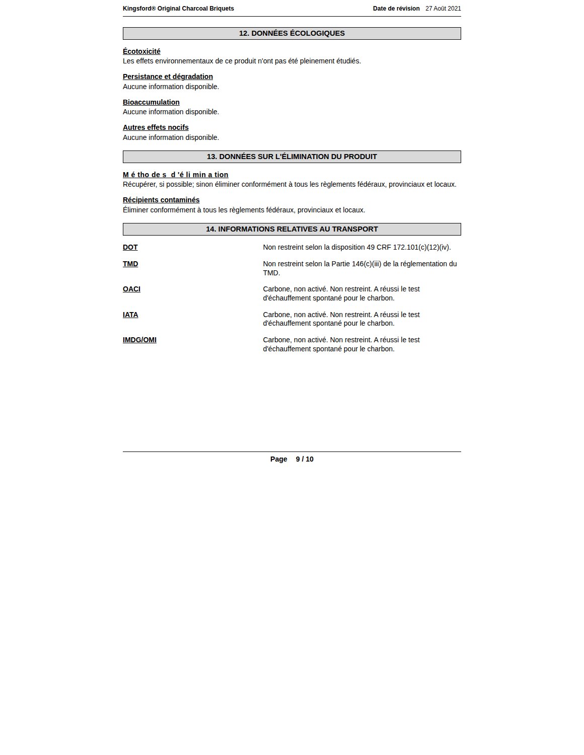Kingsford® Original Charcoal Briquets
Date de révision 27 Août 2021
12. DONNÉES ÉCOLOGIQUES
Écotoxicité
Les effets environnementaux de ce produit n'ont pas été pleinement étudiés.
Persistance et dégradation
Aucune information disponible.
Bioaccumulation
Aucune information disponible.
Autres effets nocifs
Aucune information disponible.
13. DONNÉES SUR L'ÉLIMINATION DU PRODUIT
M é tho de s d 'é li min a tion
Récupérer, si possible; sinon éliminer conformément à tous les règlements fédéraux, provinciaux et locaux.
Récipients contaminés
Éliminer conformément à tous les règlements fédéraux, provinciaux et locaux.
14. INFORMATIONS RELATIVES AU TRANSPORT
| DOT | Non restreint selon la disposition 49 CRF 172.101(c)(12)(iv). |
| TMD | Non restreint selon la Partie 146(c)(iii) de la réglementation du TMD. |
| OACI | Carbone, non activé. Non restreint. A réussi le test d'échauffement spontané pour le charbon. |
| IATA | Carbone, non activé. Non restreint. A réussi le test d'échauffement spontané pour le charbon. |
| IMDG/OMI | Carbone, non activé. Non restreint. A réussi le test d'échauffement spontané pour le charbon. |
Page9 / 10